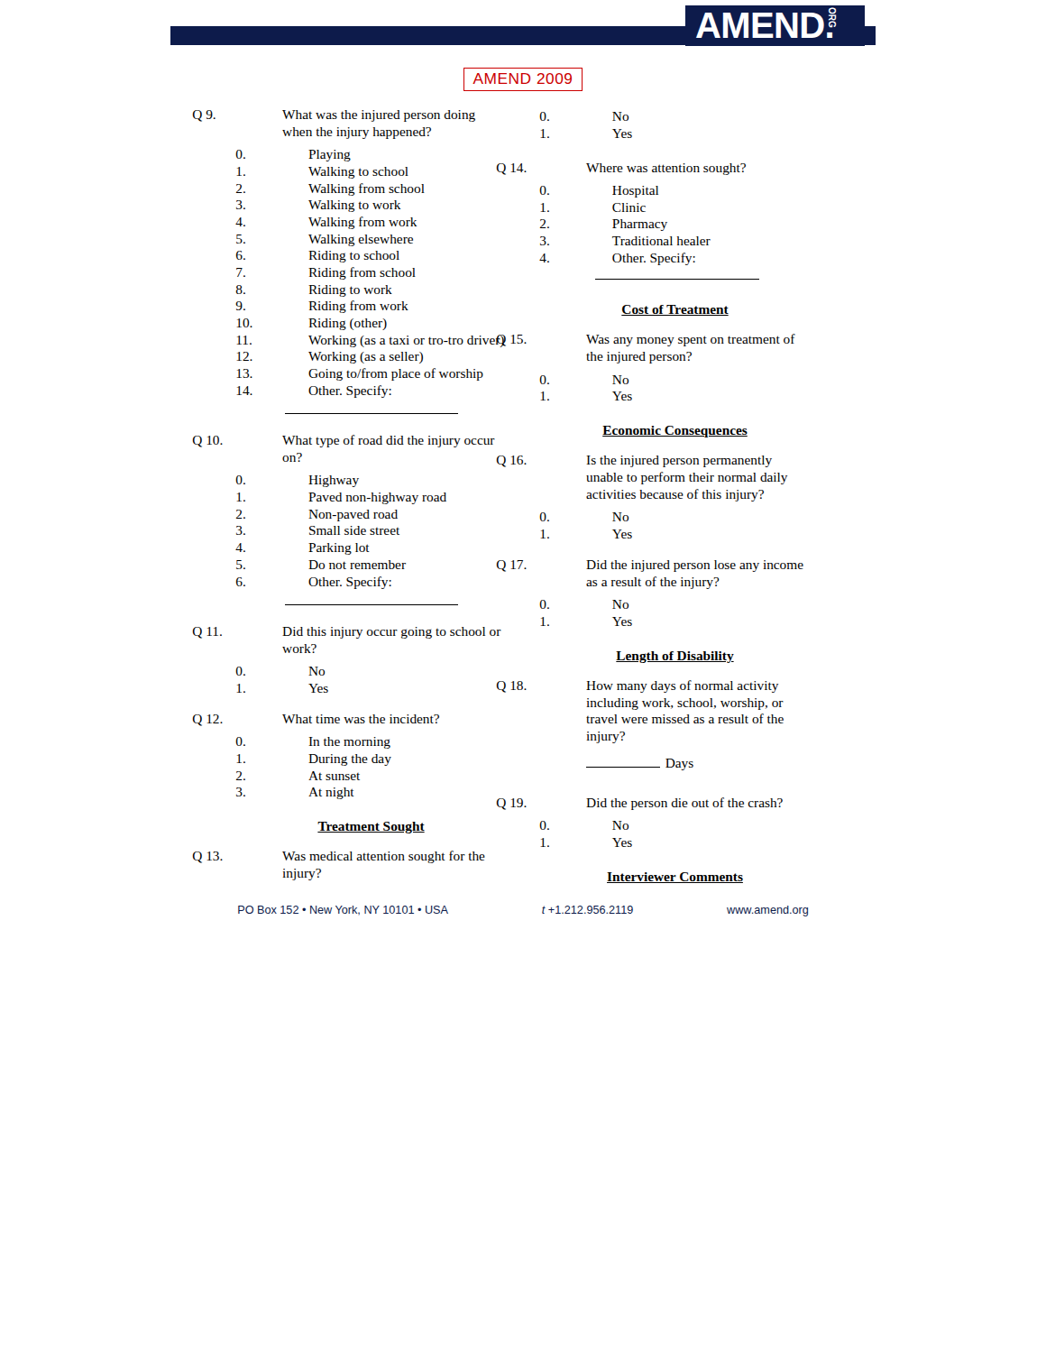AMEND. ORG
AMEND 2009
Q 9. What was the injured person doing when the injury happened?
0. Playing
1. Walking to school
2. Walking from school
3. Walking to work
4. Walking from work
5. Walking elsewhere
6. Riding to school
7. Riding from school
8. Riding to work
9. Riding from work
10. Riding (other)
11. Working (as a taxi or tro-tro driver)
12. Working (as a seller)
13. Going to/from place of worship
14. Other. Specify:
Q 10. What type of road did the injury occur on?
0. Highway
1. Paved non-highway road
2. Non-paved road
3. Small side street
4. Parking lot
5. Do not remember
6. Other. Specify:
Q 11. Did this injury occur going to school or work?
0. No
1. Yes
Q 12. What time was the incident?
0. In the morning
1. During the day
2. At sunset
3. At night
Treatment Sought
Q 13. Was medical attention sought for the injury?
0. No
1. Yes
Q 14. Where was attention sought?
0. Hospital
1. Clinic
2. Pharmacy
3. Traditional healer
4. Other. Specify:
Cost of Treatment
Q 15. Was any money spent on treatment of the injured person?
0. No
1. Yes
Economic Consequences
Q 16. Is the injured person permanently unable to perform their normal daily activities because of this injury?
0. No
1. Yes
Q 17. Did the injured person lose any income as a result of the injury?
0. No
1. Yes
Length of Disability
Q 18. How many days of normal activity including work, school, worship, or travel were missed as a result of the injury?
Days
Q 19. Did the person die out of the crash?
0. No
1. Yes
Interviewer Comments
PO Box 152 • New York, NY 10101 • USA
t +1.212.956.2119
www.amend.org